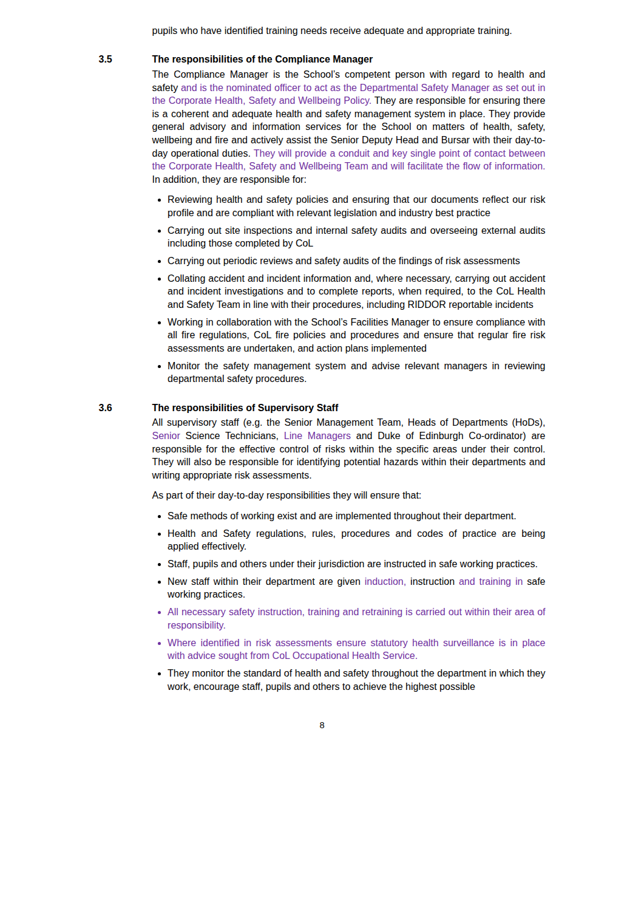pupils who have identified training needs receive adequate and appropriate training.
3.5
The responsibilities of the Compliance Manager
The Compliance Manager is the School’s competent person with regard to health and safety and is the nominated officer to act as the Departmental Safety Manager as set out in the Corporate Health, Safety and Wellbeing Policy. They are responsible for ensuring there is a coherent and adequate health and safety management system in place. They provide general advisory and information services for the School on matters of health, safety, wellbeing and fire and actively assist the Senior Deputy Head and Bursar with their day-to-day operational duties. They will provide a conduit and key single point of contact between the Corporate Health, Safety and Wellbeing Team and will facilitate the flow of information. In addition, they are responsible for:
Reviewing health and safety policies and ensuring that our documents reflect our risk profile and are compliant with relevant legislation and industry best practice
Carrying out site inspections and internal safety audits and overseeing external audits including those completed by CoL
Carrying out periodic reviews and safety audits of the findings of risk assessments
Collating accident and incident information and, where necessary, carrying out accident and incident investigations and to complete reports, when required, to the CoL Health and Safety Team in line with their procedures, including RIDDOR reportable incidents
Working in collaboration with the School’s Facilities Manager to ensure compliance with all fire regulations, CoL fire policies and procedures and ensure that regular fire risk assessments are undertaken, and action plans implemented
Monitor the safety management system and advise relevant managers in reviewing departmental safety procedures.
3.6
The responsibilities of Supervisory Staff
All supervisory staff (e.g. the Senior Management Team, Heads of Departments (HoDs), Senior Science Technicians, Line Managers and Duke of Edinburgh Co-ordinator) are responsible for the effective control of risks within the specific areas under their control. They will also be responsible for identifying potential hazards within their departments and writing appropriate risk assessments.
As part of their day-to-day responsibilities they will ensure that:
Safe methods of working exist and are implemented throughout their department.
Health and Safety regulations, rules, procedures and codes of practice are being applied effectively.
Staff, pupils and others under their jurisdiction are instructed in safe working practices.
New staff within their department are given induction, instruction and training in safe working practices.
All necessary safety instruction, training and retraining is carried out within their area of responsibility.
Where identified in risk assessments ensure statutory health surveillance is in place with advice sought from CoL Occupational Health Service.
They monitor the standard of health and safety throughout the department in which they work, encourage staff, pupils and others to achieve the highest possible
8